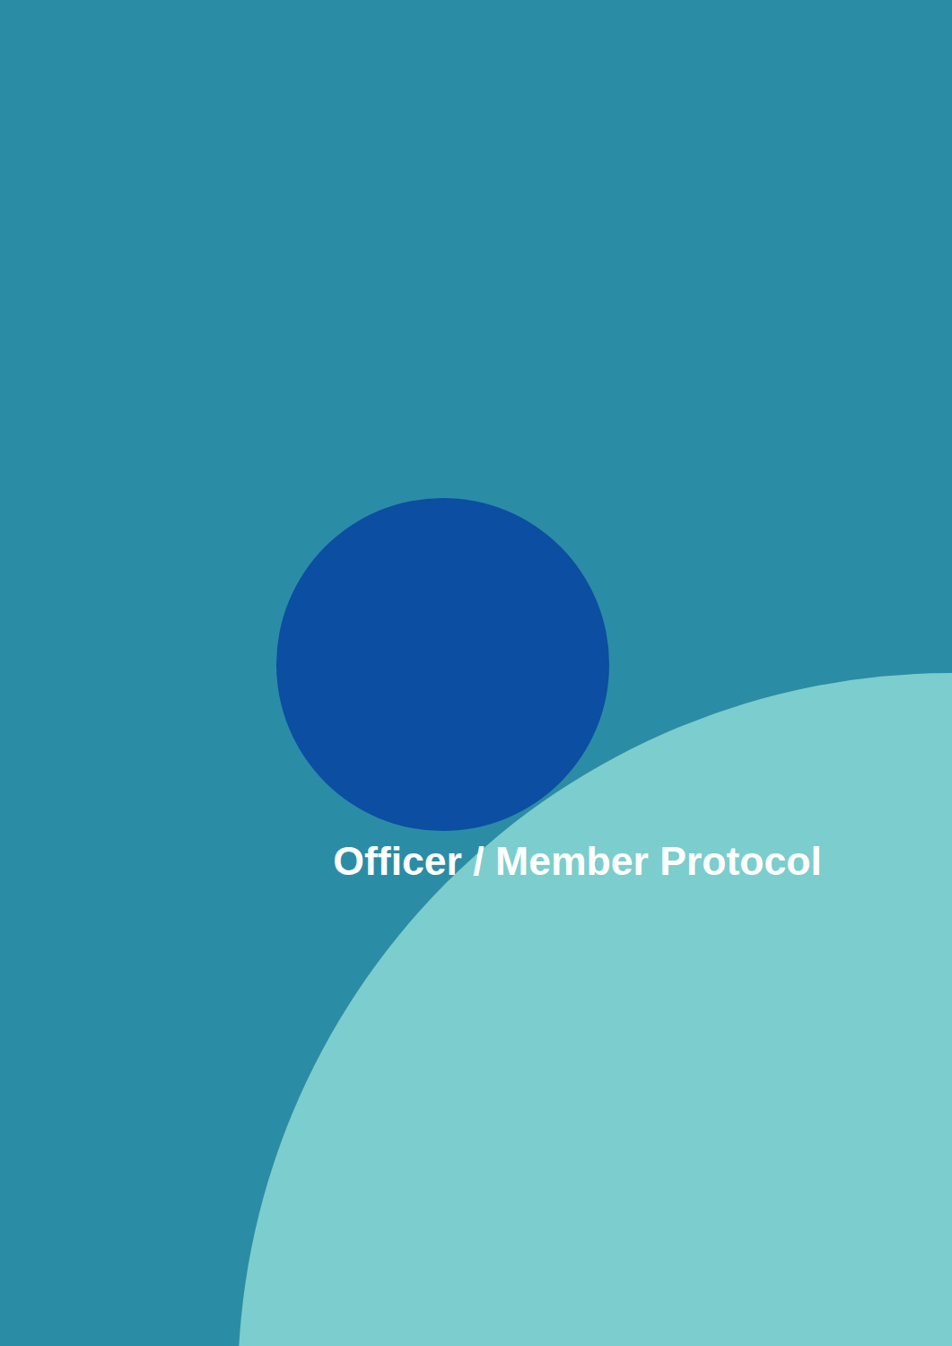Officer / Member Protocol